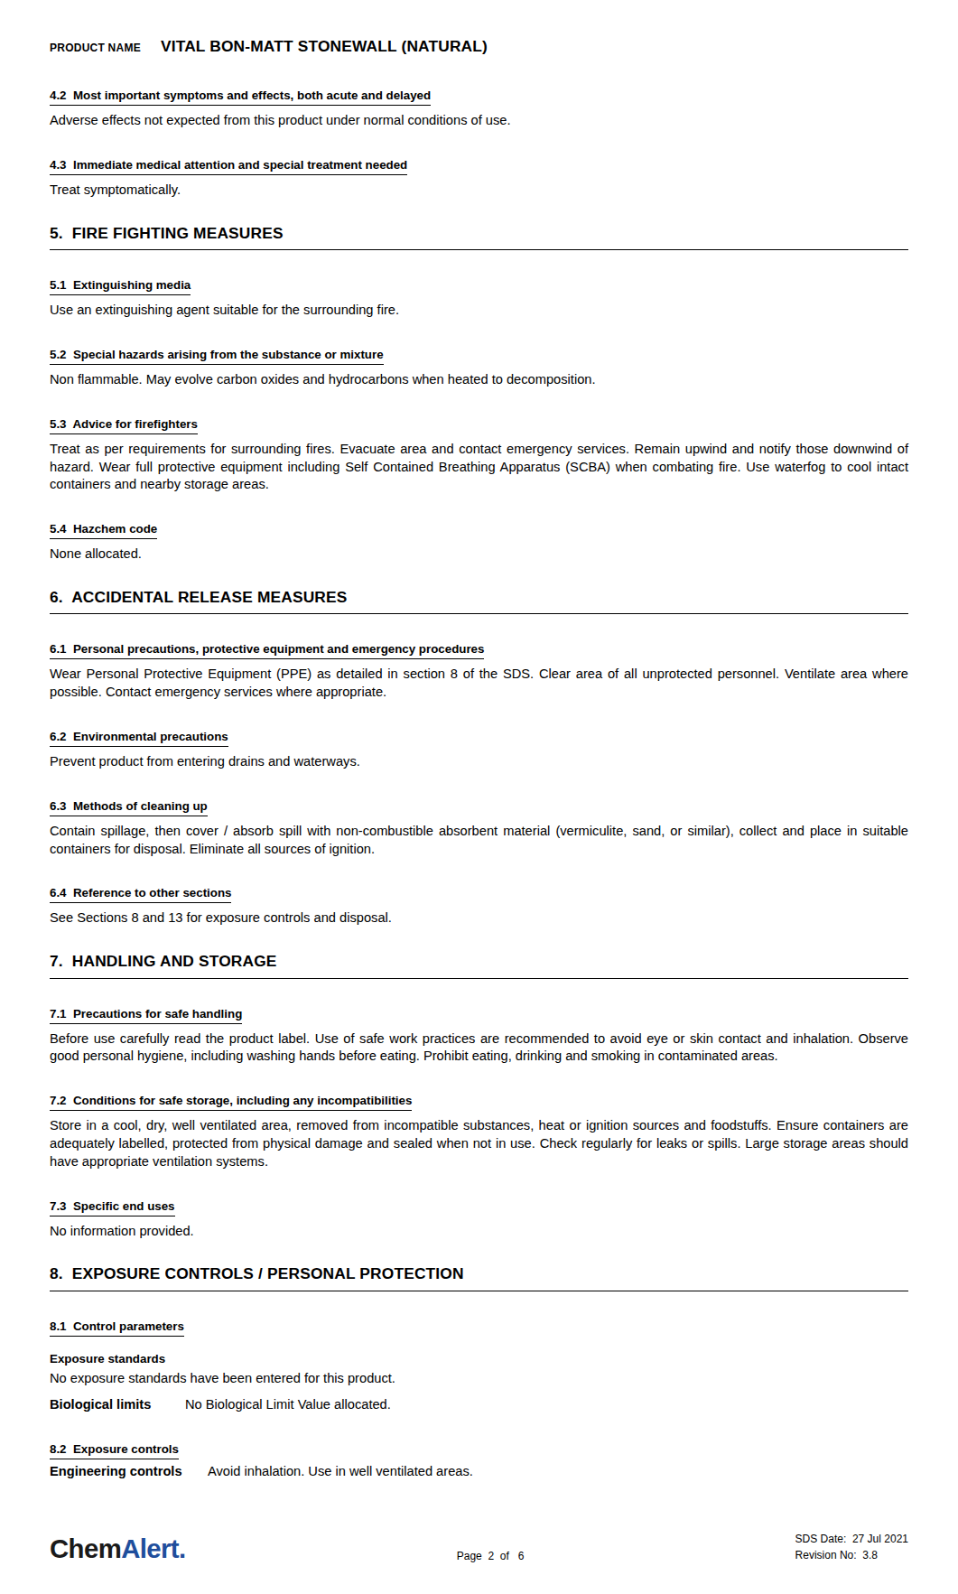PRODUCT NAME VITAL BON-MATT STONEWALL (NATURAL)
4.2 Most important symptoms and effects, both acute and delayed
Adverse effects not expected from this product under normal conditions of use.
4.3 Immediate medical attention and special treatment needed
Treat symptomatically.
5. FIRE FIGHTING MEASURES
5.1 Extinguishing media
Use an extinguishing agent suitable for the surrounding fire.
5.2 Special hazards arising from the substance or mixture
Non flammable. May evolve carbon oxides and hydrocarbons when heated to decomposition.
5.3 Advice for firefighters
Treat as per requirements for surrounding fires. Evacuate area and contact emergency services. Remain upwind and notify those downwind of hazard. Wear full protective equipment including Self Contained Breathing Apparatus (SCBA) when combating fire. Use waterfog to cool intact containers and nearby storage areas.
5.4 Hazchem code
None allocated.
6. ACCIDENTAL RELEASE MEASURES
6.1 Personal precautions, protective equipment and emergency procedures
Wear Personal Protective Equipment (PPE) as detailed in section 8 of the SDS. Clear area of all unprotected personnel. Ventilate area where possible. Contact emergency services where appropriate.
6.2 Environmental precautions
Prevent product from entering drains and waterways.
6.3 Methods of cleaning up
Contain spillage, then cover / absorb spill with non-combustible absorbent material (vermiculite, sand, or similar), collect and place in suitable containers for disposal. Eliminate all sources of ignition.
6.4 Reference to other sections
See Sections 8 and 13 for exposure controls and disposal.
7. HANDLING AND STORAGE
7.1 Precautions for safe handling
Before use carefully read the product label. Use of safe work practices are recommended to avoid eye or skin contact and inhalation. Observe good personal hygiene, including washing hands before eating. Prohibit eating, drinking and smoking in contaminated areas.
7.2 Conditions for safe storage, including any incompatibilities
Store in a cool, dry, well ventilated area, removed from incompatible substances, heat or ignition sources and foodstuffs. Ensure containers are adequately labelled, protected from physical damage and sealed when not in use. Check regularly for leaks or spills. Large storage areas should have appropriate ventilation systems.
7.3 Specific end uses
No information provided.
8. EXPOSURE CONTROLS / PERSONAL PROTECTION
8.1 Control parameters
Exposure standards
No exposure standards have been entered for this product.
Biological limits No Biological Limit Value allocated.
8.2 Exposure controls
Engineering controls Avoid inhalation. Use in well ventilated areas.
Chem Alert.
Page 2 of 6
SDS Date: 27 Jul 2021
Revision No: 3.8